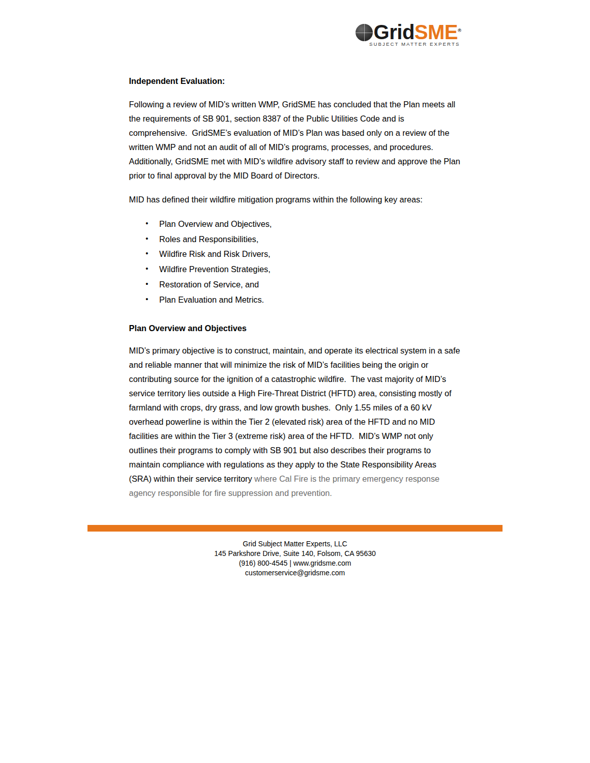Grid SME®
SUBJECT MATTER EXPERTS
Independent Evaluation:
Following a review of MID’s written WMP, GridSME has concluded that the Plan meets all the requirements of SB 901, section 8387 of the Public Utilities Code and is comprehensive. GridSME’s evaluation of MID’s Plan was based only on a review of the written WMP and not an audit of all of MID’s programs, processes, and procedures. Additionally, GridSME met with MID’s wildfire advisory staff to review and approve the Plan prior to final approval by the MID Board of Directors.
MID has defined their wildfire mitigation programs within the following key areas:
Plan Overview and Objectives,
Roles and Responsibilities,
Wildfire Risk and Risk Drivers,
Wildfire Prevention Strategies,
Restoration of Service, and
Plan Evaluation and Metrics.
Plan Overview and Objectives
MID’s primary objective is to construct, maintain, and operate its electrical system in a safe and reliable manner that will minimize the risk of MID’s facilities being the origin or contributing source for the ignition of a catastrophic wildfire. The vast majority of MID’s service territory lies outside a High Fire-Threat District (HFTD) area, consisting mostly of farmland with crops, dry grass, and low growth bushes. Only 1.55 miles of a 60 kV overhead powerline is within the Tier 2 (elevated risk) area of the HFTD and no MID facilities are within the Tier 3 (extreme risk) area of the HFTD. MID’s WMP not only outlines their programs to comply with SB 901 but also describes their programs to maintain compliance with regulations as they apply to the State Responsibility Areas (SRA) within their service territory where Cal Fire is the primary emergency response agency responsible for fire suppression and prevention.
Grid Subject Matter Experts, LLC
145 Parkshore Drive, Suite 140, Folsom, CA 95630
(916) 800-4545 | www.gridsme.com
customerservice@gridsme.com